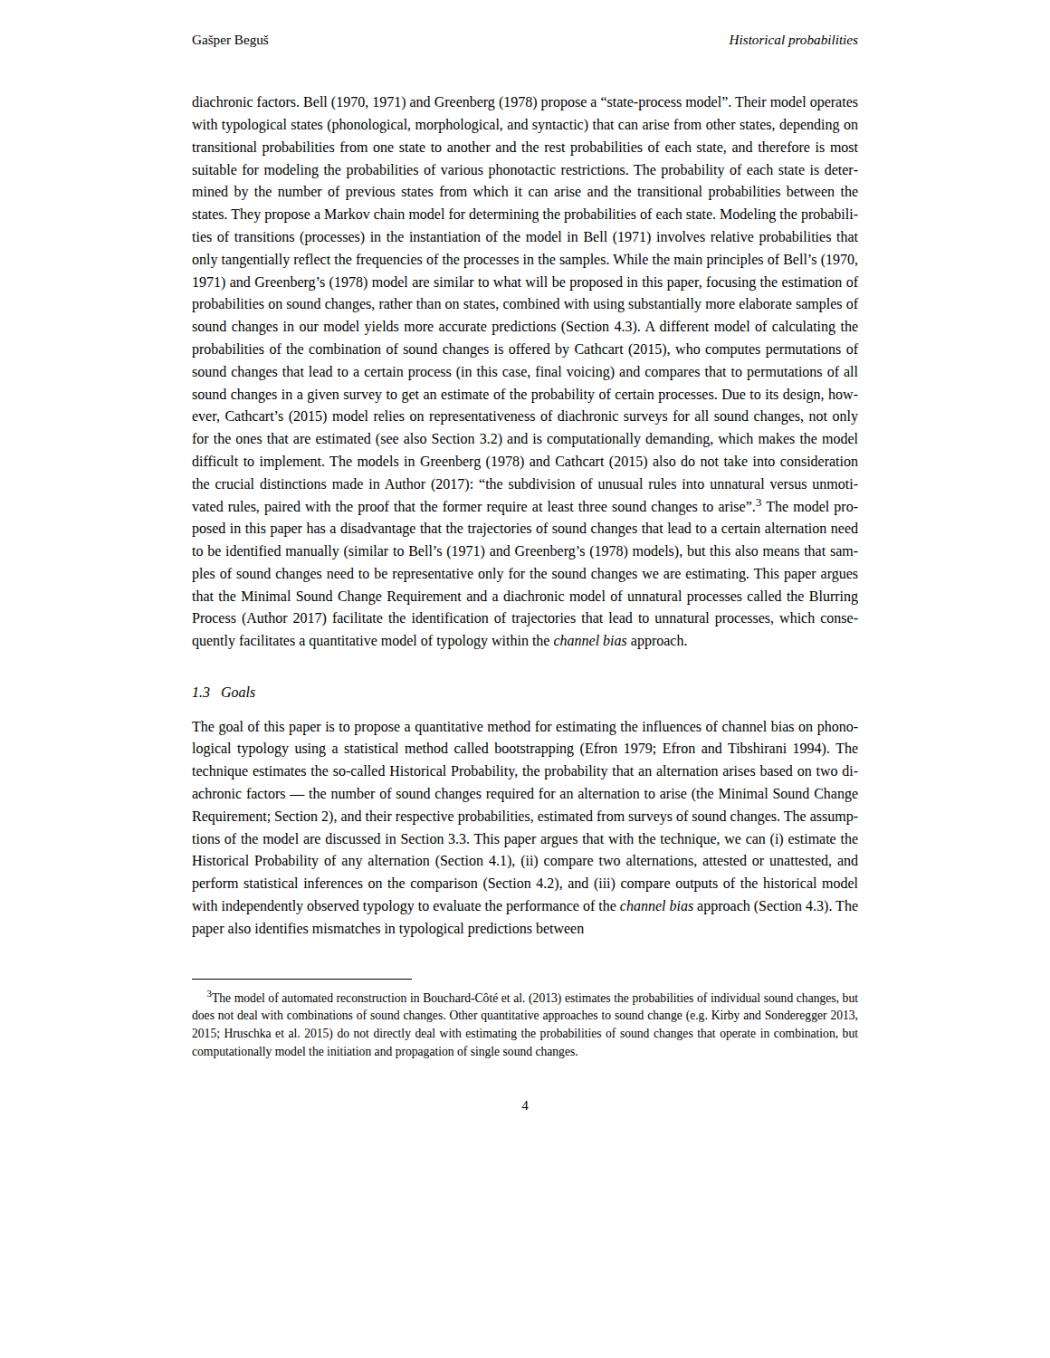Gašper Beguš Historical probabilities
diachronic factors. Bell (1970, 1971) and Greenberg (1978) propose a “state-process model”. Their model operates with typological states (phonological, morphological, and syntactic) that can arise from other states, depending on transitional probabilities from one state to another and the rest probabilities of each state, and therefore is most suitable for modeling the probabilities of various phonotactic restrictions. The probability of each state is determined by the number of previous states from which it can arise and the transitional probabilities between the states. They propose a Markov chain model for determining the probabilities of each state. Modeling the probabilities of transitions (processes) in the instantiation of the model in Bell (1971) involves relative probabilities that only tangentially reflect the frequencies of the processes in the samples. While the main principles of Bell’s (1970, 1971) and Greenberg’s (1978) model are similar to what will be proposed in this paper, focusing the estimation of probabilities on sound changes, rather than on states, combined with using substantially more elaborate samples of sound changes in our model yields more accurate predictions (Section 4.3). A different model of calculating the probabilities of the combination of sound changes is offered by Cathcart (2015), who computes permutations of sound changes that lead to a certain process (in this case, final voicing) and compares that to permutations of all sound changes in a given survey to get an estimate of the probability of certain processes. Due to its design, however, Cathcart’s (2015) model relies on representativeness of diachronic surveys for all sound changes, not only for the ones that are estimated (see also Section 3.2) and is computationally demanding, which makes the model difficult to implement. The models in Greenberg (1978) and Cathcart (2015) also do not take into consideration the crucial distinctions made in Author (2017): “the subdivision of unusual rules into unnatural versus unmotivated rules, paired with the proof that the former require at least three sound changes to arise”.3 The model proposed in this paper has a disadvantage that the trajectories of sound changes that lead to a certain alternation need to be identified manually (similar to Bell’s (1971) and Greenberg’s (1978) models), but this also means that samples of sound changes need to be representative only for the sound changes we are estimating. This paper argues that the Minimal Sound Change Requirement and a diachronic model of unnatural processes called the Blurring Process (Author 2017) facilitate the identification of trajectories that lead to unnatural processes, which consequently facilitates a quantitative model of typology within the channel bias approach.
1.3 Goals
The goal of this paper is to propose a quantitative method for estimating the influences of channel bias on phonological typology using a statistical method called bootstrapping (Efron 1979; Efron and Tibshirani 1994). The technique estimates the so-called Historical Probability, the probability that an alternation arises based on two diachronic factors — the number of sound changes required for an alternation to arise (the Minimal Sound Change Requirement; Section 2), and their respective probabilities, estimated from surveys of sound changes. The assumptions of the model are discussed in Section 3.3. This paper argues that with the technique, we can (i) estimate the Historical Probability of any alternation (Section 4.1), (ii) compare two alternations, attested or unattested, and perform statistical inferences on the comparison (Section 4.2), and (iii) compare outputs of the historical model with independently observed typology to evaluate the performance of the channel bias approach (Section 4.3). The paper also identifies mismatches in typological predictions between
3The model of automated reconstruction in Bouchard-Côté et al. (2013) estimates the probabilities of individual sound changes, but does not deal with combinations of sound changes. Other quantitative approaches to sound change (e.g. Kirby and Sonderegger 2013, 2015; Hruschka et al. 2015) do not directly deal with estimating the probabilities of sound changes that operate in combination, but computationally model the initiation and propagation of single sound changes.
4